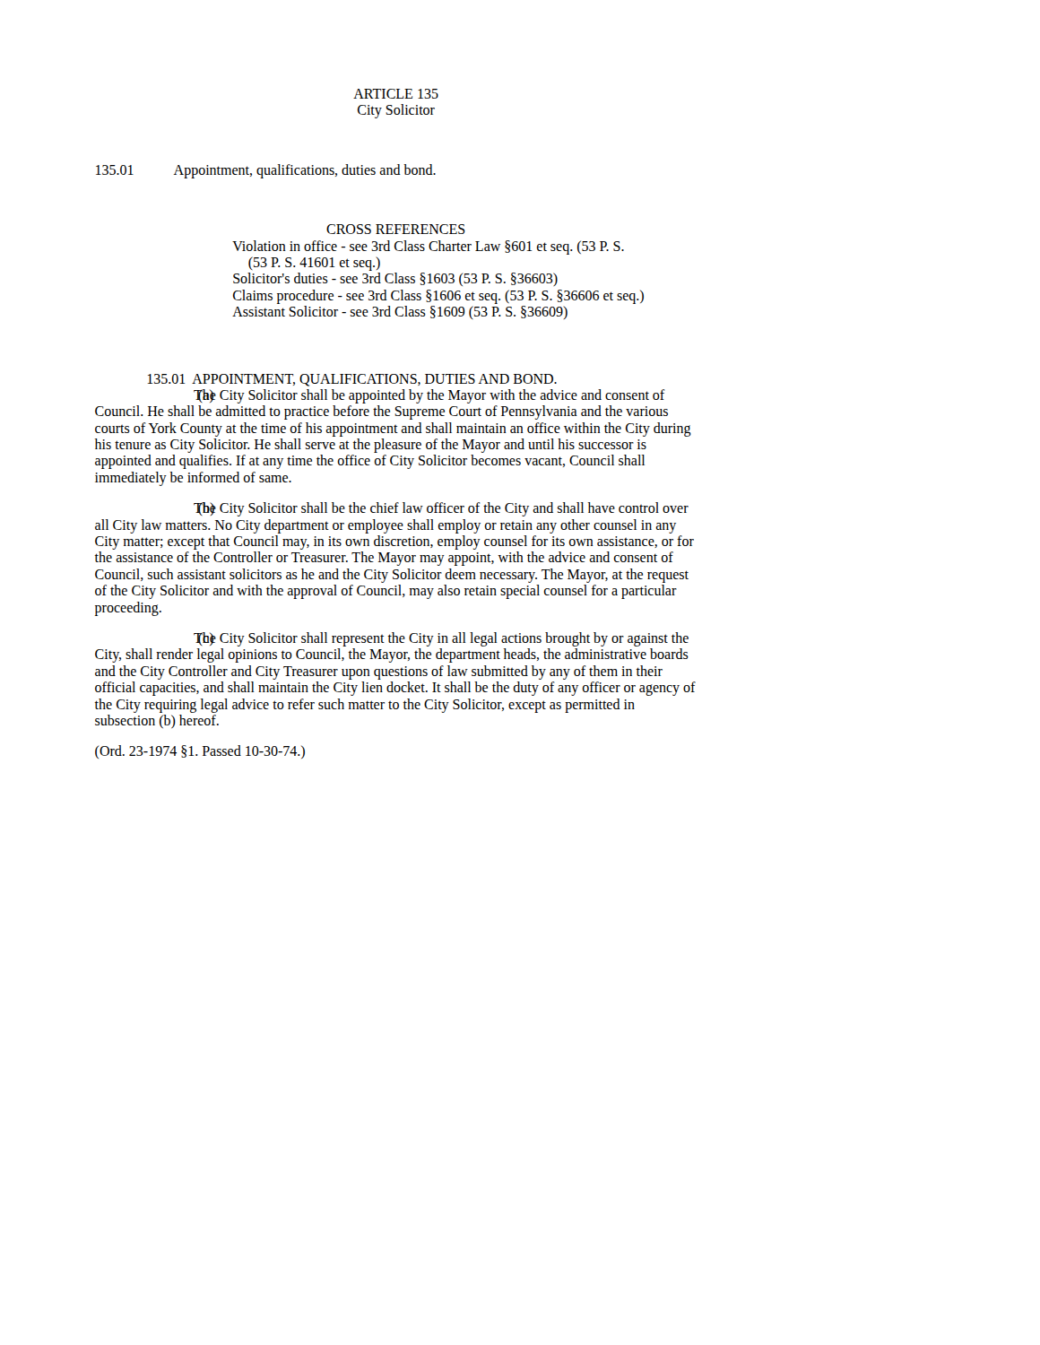ARTICLE 135
City Solicitor
135.01 Appointment, qualifications, duties and bond.
CROSS REFERENCES
Violation in office - see 3rd Class Charter Law §601 et seq. (53 P. S. (53 P. S. 41601 et seq.)
Solicitor's duties - see 3rd Class §1603 (53 P. S. §36603)
Claims procedure - see 3rd Class §1606 et seq. (53 P. S. §36606 et seq.)
Assistant Solicitor - see 3rd Class §1609 (53 P. S. §36609)
135.01 APPOINTMENT, QUALIFICATIONS, DUTIES AND BOND.
(a) The City Solicitor shall be appointed by the Mayor with the advice and consent of Council. He shall be admitted to practice before the Supreme Court of Pennsylvania and the various courts of York County at the time of his appointment and shall maintain an office within the City during his tenure as City Solicitor. He shall serve at the pleasure of the Mayor and until his successor is appointed and qualifies. If at any time the office of City Solicitor becomes vacant, Council shall immediately be informed of same.
(b) The City Solicitor shall be the chief law officer of the City and shall have control over all City law matters. No City department or employee shall employ or retain any other counsel in any City matter; except that Council may, in its own discretion, employ counsel for its own assistance, or for the assistance of the Controller or Treasurer. The Mayor may appoint, with the advice and consent of Council, such assistant solicitors as he and the City Solicitor deem necessary. The Mayor, at the request of the City Solicitor and with the approval of Council, may also retain special counsel for a particular proceeding.
(c) The City Solicitor shall represent the City in all legal actions brought by or against the City, shall render legal opinions to Council, the Mayor, the department heads, the administrative boards and the City Controller and City Treasurer upon questions of law submitted by any of them in their official capacities, and shall maintain the City lien docket. It shall be the duty of any officer or agency of the City requiring legal advice to refer such matter to the City Solicitor, except as permitted in subsection (b) hereof.
(Ord. 23-1974 §1. Passed 10-30-74.)